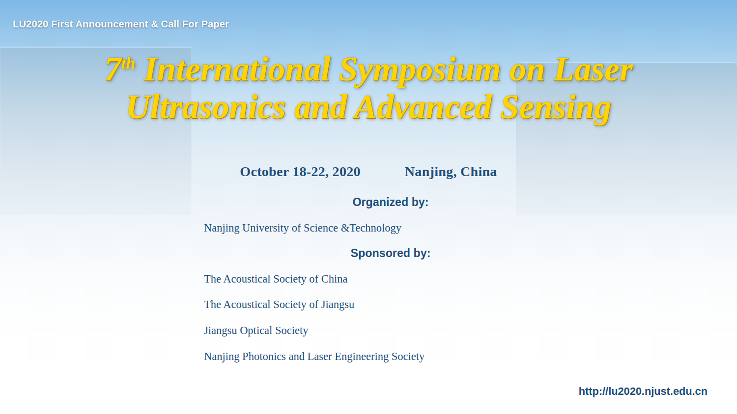LU2020 First Announcement & Call For Paper
7th International Symposium on Laser Ultrasonics and Advanced Sensing
October 18-22, 2020 Nanjing, China
Organized by:
Nanjing University of Science &Technology
Sponsored by:
The Acoustical Society of China
The Acoustical Society of Jiangsu
Jiangsu Optical Society
Nanjing Photonics and Laser Engineering Society
http://lu2020.njust.edu.cn